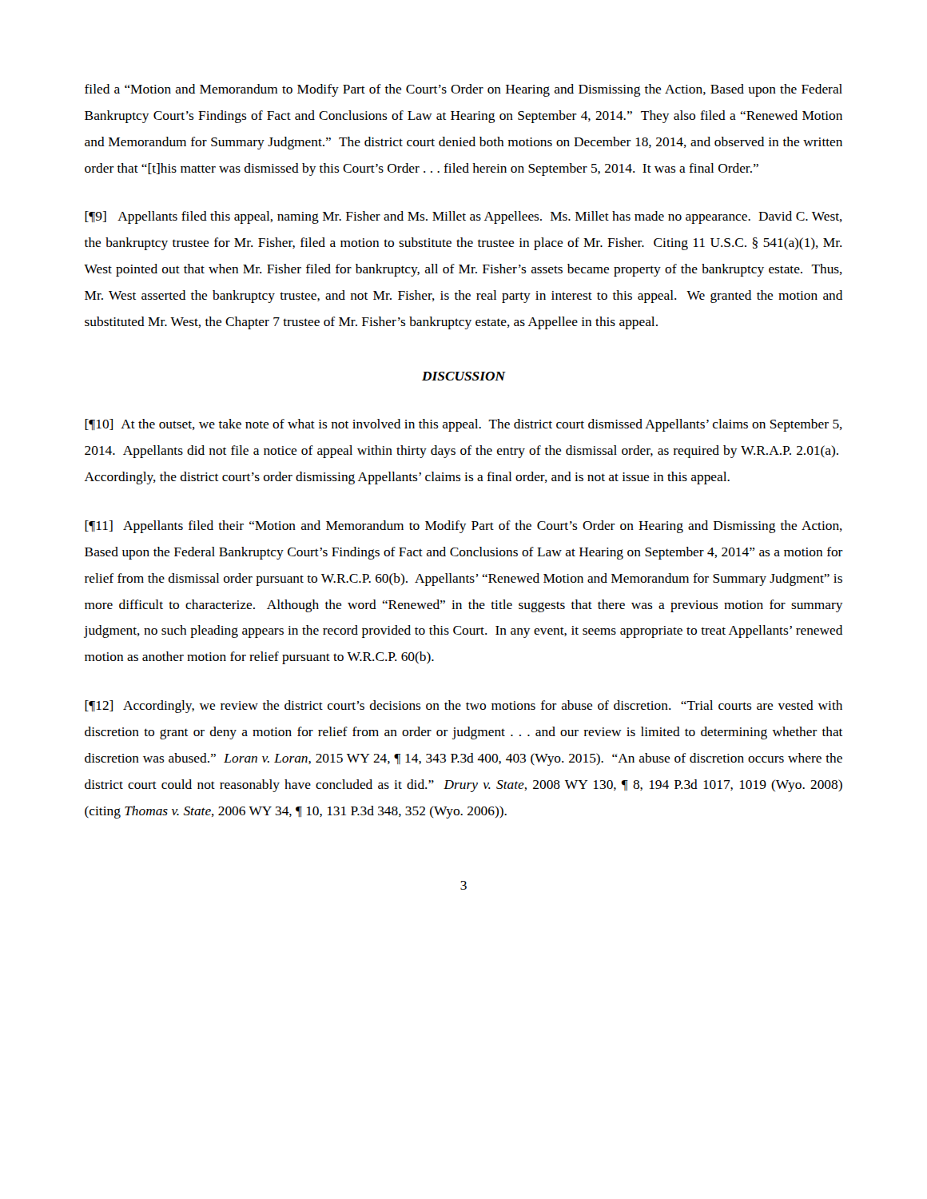filed a “Motion and Memorandum to Modify Part of the Court’s Order on Hearing and Dismissing the Action, Based upon the Federal Bankruptcy Court’s Findings of Fact and Conclusions of Law at Hearing on September 4, 2014.” They also filed a “Renewed Motion and Memorandum for Summary Judgment.” The district court denied both motions on December 18, 2014, and observed in the written order that “[t]his matter was dismissed by this Court’s Order . . . filed herein on September 5, 2014. It was a final Order.”
[¶9] Appellants filed this appeal, naming Mr. Fisher and Ms. Millet as Appellees. Ms. Millet has made no appearance. David C. West, the bankruptcy trustee for Mr. Fisher, filed a motion to substitute the trustee in place of Mr. Fisher. Citing 11 U.S.C. § 541(a)(1), Mr. West pointed out that when Mr. Fisher filed for bankruptcy, all of Mr. Fisher’s assets became property of the bankruptcy estate. Thus, Mr. West asserted the bankruptcy trustee, and not Mr. Fisher, is the real party in interest to this appeal. We granted the motion and substituted Mr. West, the Chapter 7 trustee of Mr. Fisher’s bankruptcy estate, as Appellee in this appeal.
DISCUSSION
[¶10] At the outset, we take note of what is not involved in this appeal. The district court dismissed Appellants’ claims on September 5, 2014. Appellants did not file a notice of appeal within thirty days of the entry of the dismissal order, as required by W.R.A.P. 2.01(a). Accordingly, the district court’s order dismissing Appellants’ claims is a final order, and is not at issue in this appeal.
[¶11] Appellants filed their “Motion and Memorandum to Modify Part of the Court’s Order on Hearing and Dismissing the Action, Based upon the Federal Bankruptcy Court’s Findings of Fact and Conclusions of Law at Hearing on September 4, 2014” as a motion for relief from the dismissal order pursuant to W.R.C.P. 60(b). Appellants’ “Renewed Motion and Memorandum for Summary Judgment” is more difficult to characterize. Although the word “Renewed” in the title suggests that there was a previous motion for summary judgment, no such pleading appears in the record provided to this Court. In any event, it seems appropriate to treat Appellants’ renewed motion as another motion for relief pursuant to W.R.C.P. 60(b).
[¶12] Accordingly, we review the district court’s decisions on the two motions for abuse of discretion. “Trial courts are vested with discretion to grant or deny a motion for relief from an order or judgment . . . and our review is limited to determining whether that discretion was abused.” Loran v. Loran, 2015 WY 24, ¶ 14, 343 P.3d 400, 403 (Wyo. 2015). “An abuse of discretion occurs where the district court could not reasonably have concluded as it did.” Drury v. State, 2008 WY 130, ¶ 8, 194 P.3d 1017, 1019 (Wyo. 2008) (citing Thomas v. State, 2006 WY 34, ¶ 10, 131 P.3d 348, 352 (Wyo. 2006)).
3